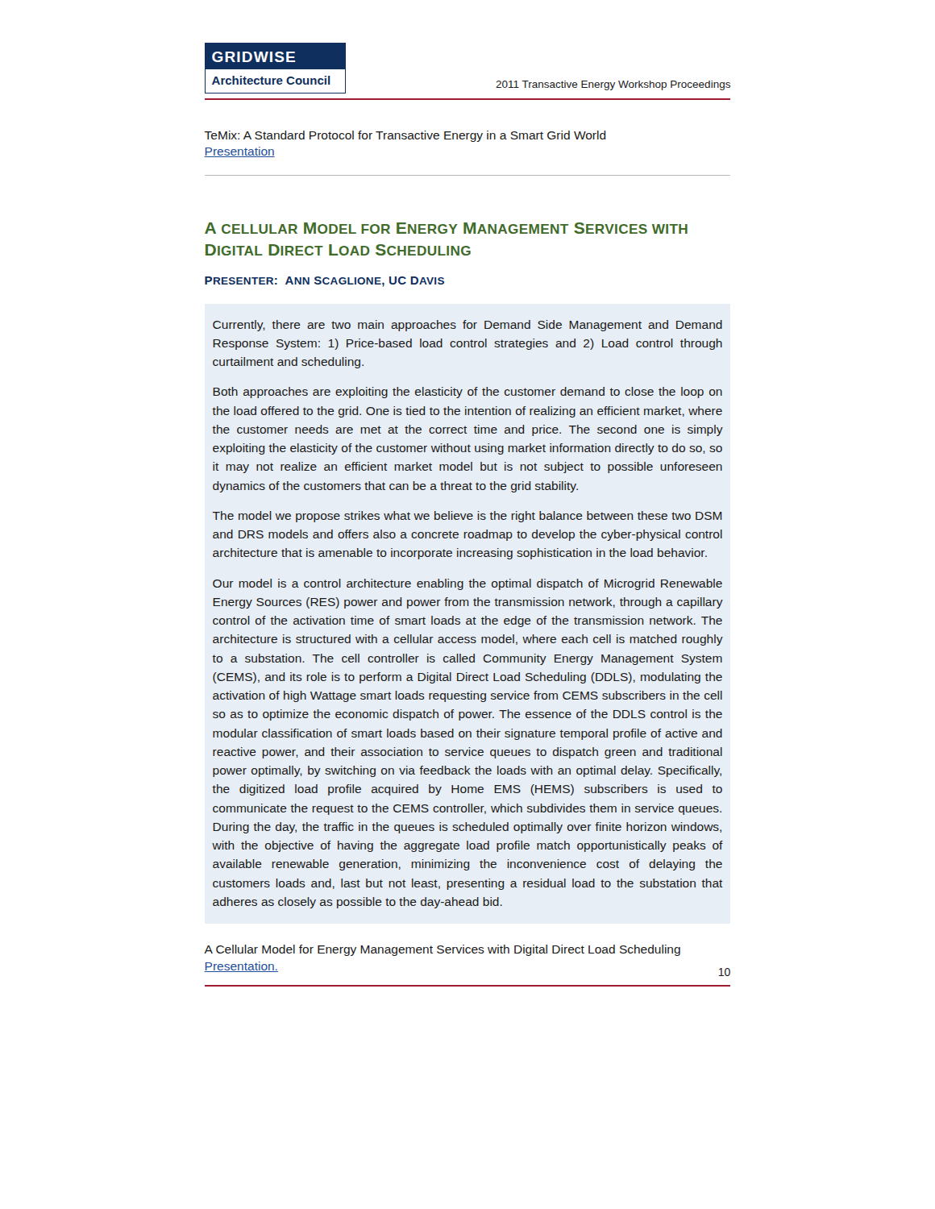GRIDWISE
Architecture Council
2011 Transactive Energy Workshop Proceedings
TeMix: A Standard Protocol for Transactive Energy in a Smart Grid World
Presentation
A CELLULAR MODEL FOR ENERGY MANAGEMENT SERVICES WITH
DIGITAL DIRECT LOAD SCHEDULING
PRESENTER: ANN SCAGLIONE, UC DAVIS
Currently, there are two main approaches for Demand Side Management and Demand Response System: 1) Price-based load control strategies and 2) Load control through curtailment and scheduling.
Both approaches are exploiting the elasticity of the customer demand to close the loop on the load offered to the grid. One is tied to the intention of realizing an efficient market, where the customer needs are met at the correct time and price. The second one is simply exploiting the elasticity of the customer without using market information directly to do so, so it may not realize an efficient market model but is not subject to possible unforeseen dynamics of the customers that can be a threat to the grid stability.
The model we propose strikes what we believe is the right balance between these two DSM and DRS models and offers also a concrete roadmap to develop the cyber-physical control architecture that is amenable to incorporate increasing sophistication in the load behavior.
Our model is a control architecture enabling the optimal dispatch of Microgrid Renewable Energy Sources (RES) power and power from the transmission network, through a capillary control of the activation time of smart loads at the edge of the transmission network. The architecture is structured with a cellular access model, where each cell is matched roughly to a substation. The cell controller is called Community Energy Management System (CEMS), and its role is to perform a Digital Direct Load Scheduling (DDLS), modulating the activation of high Wattage smart loads requesting service from CEMS subscribers in the cell so as to optimize the economic dispatch of power. The essence of the DDLS control is the modular classification of smart loads based on their signature temporal profile of active and reactive power, and their association to service queues to dispatch green and traditional power optimally, by switching on via feedback the loads with an optimal delay. Specifically, the digitized load profile acquired by Home EMS (HEMS) subscribers is used to communicate the request to the CEMS controller, which subdivides them in service queues. During the day, the traffic in the queues is scheduled optimally over finite horizon windows, with the objective of having the aggregate load profile match opportunistically peaks of available renewable generation, minimizing the inconvenience cost of delaying the customers loads and, last but not least, presenting a residual load to the substation that adheres as closely as possible to the day-ahead bid.
A Cellular Model for Energy Management Services with Digital Direct Load Scheduling
Presentation.
10